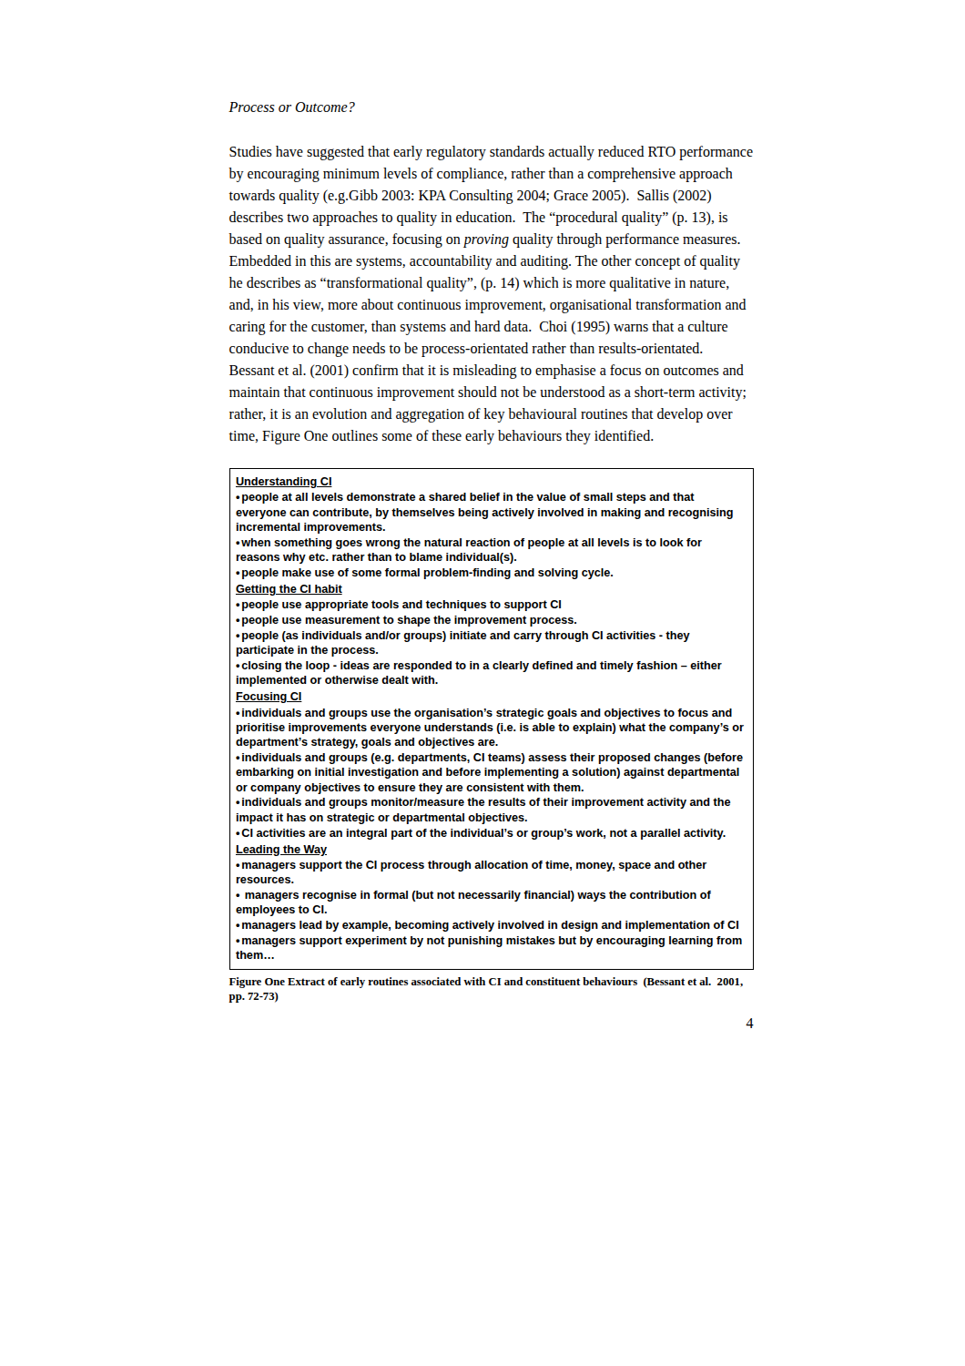Process or Outcome?
Studies have suggested that early regulatory standards actually reduced RTO performance by encouraging minimum levels of compliance, rather than a comprehensive approach towards quality (e.g.Gibb 2003: KPA Consulting 2004; Grace 2005). Sallis (2002) describes two approaches to quality in education. The “procedural quality” (p. 13), is based on quality assurance, focusing on proving quality through performance measures. Embedded in this are systems, accountability and auditing. The other concept of quality he describes as “transformational quality”, (p. 14) which is more qualitative in nature, and, in his view, more about continuous improvement, organisational transformation and caring for the customer, than systems and hard data. Choi (1995) warns that a culture conducive to change needs to be process-orientated rather than results-orientated. Bessant et al. (2001) confirm that it is misleading to emphasise a focus on outcomes and maintain that continuous improvement should not be understood as a short-term activity; rather, it is an evolution and aggregation of key behavioural routines that develop over time, Figure One outlines some of these early behaviours they identified.
Understanding CI
people at all levels demonstrate a shared belief in the value of small steps and that everyone can contribute, by themselves being actively involved in making and recognising incremental improvements.
when something goes wrong the natural reaction of people at all levels is to look for reasons why etc. rather than to blame individual(s).
people make use of some formal problem-finding and solving cycle.
Getting the CI habit
people use appropriate tools and techniques to support CI
people use measurement to shape the improvement process.
people (as individuals and/or groups) initiate and carry through CI activities - they participate in the process.
closing the loop - ideas are responded to in a clearly defined and timely fashion – either implemented or otherwise dealt with.
Focusing CI
individuals and groups use the organisation’s strategic goals and objectives to focus and prioritise improvements everyone understands (i.e. is able to explain) what the company’s or department’s strategy, goals and objectives are.
individuals and groups (e.g. departments, CI teams) assess their proposed changes (before embarking on initial investigation and before implementing a solution) against departmental or company objectives to ensure they are consistent with them.
individuals and groups monitor/measure the results of their improvement activity and the impact it has on strategic or departmental objectives.
CI activities are an integral part of the individual’s or group’s work, not a parallel activity.
Leading the Way
managers support the CI process through allocation of time, money, space and other resources.
managers recognise in formal (but not necessarily financial) ways the contribution of employees to CI.
managers lead by example, becoming actively involved in design and implementation of CI
managers support experiment by not punishing mistakes but by encouraging learning from them…
Figure One Extract of early routines associated with CI and constituent behaviours (Bessant et al. 2001, pp. 72-73)
4